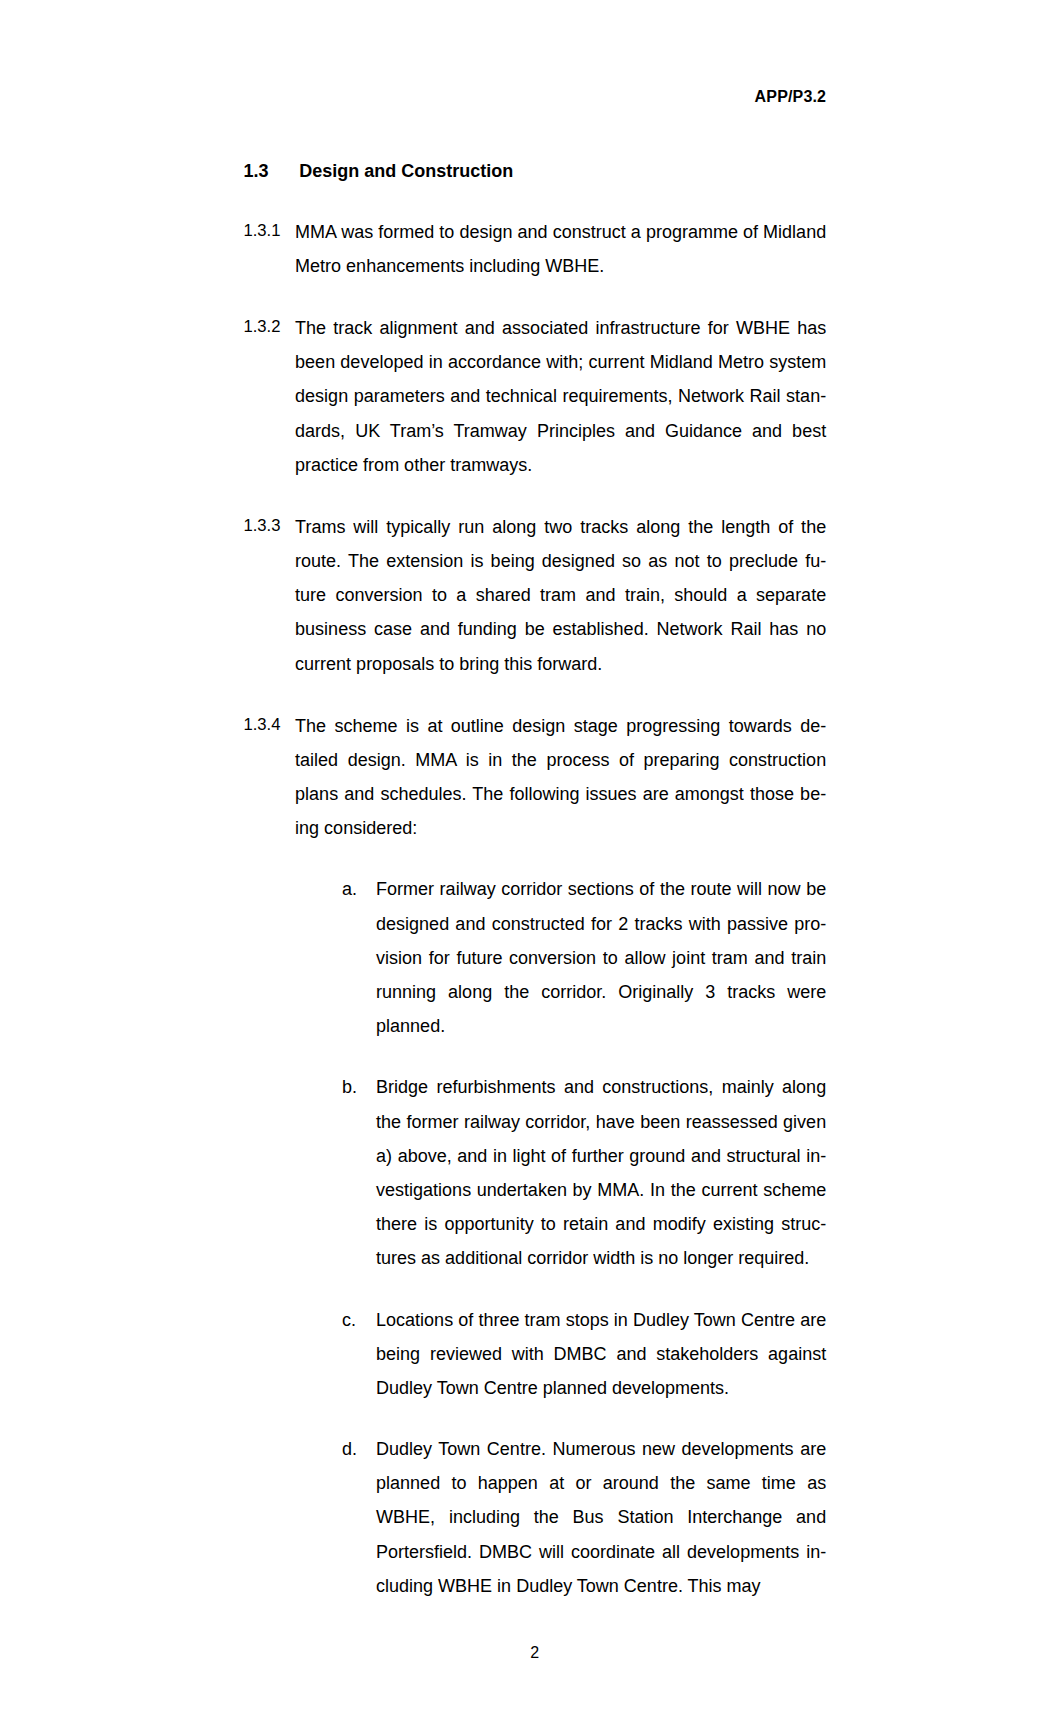APP/P3.2
1.3 Design and Construction
1.3.1 MMA was formed to design and construct a programme of Midland Metro enhancements including WBHE.
1.3.2 The track alignment and associated infrastructure for WBHE has been developed in accordance with; current Midland Metro system design parameters and technical requirements, Network Rail standards, UK Tram’s Tramway Principles and Guidance and best practice from other tramways.
1.3.3 Trams will typically run along two tracks along the length of the route. The extension is being designed so as not to preclude future conversion to a shared tram and train, should a separate business case and funding be established. Network Rail has no current proposals to bring this forward.
1.3.4 The scheme is at outline design stage progressing towards detailed design. MMA is in the process of preparing construction plans and schedules. The following issues are amongst those being considered:
a. Former railway corridor sections of the route will now be designed and constructed for 2 tracks with passive provision for future conversion to allow joint tram and train running along the corridor. Originally 3 tracks were planned.
b. Bridge refurbishments and constructions, mainly along the former railway corridor, have been reassessed given a) above, and in light of further ground and structural investigations undertaken by MMA. In the current scheme there is opportunity to retain and modify existing structures as additional corridor width is no longer required.
c. Locations of three tram stops in Dudley Town Centre are being reviewed with DMBC and stakeholders against Dudley Town Centre planned developments.
d. Dudley Town Centre. Numerous new developments are planned to happen at or around the same time as WBHE, including the Bus Station Interchange and Portersfield. DMBC will coordinate all developments including WBHE in Dudley Town Centre. This may
2